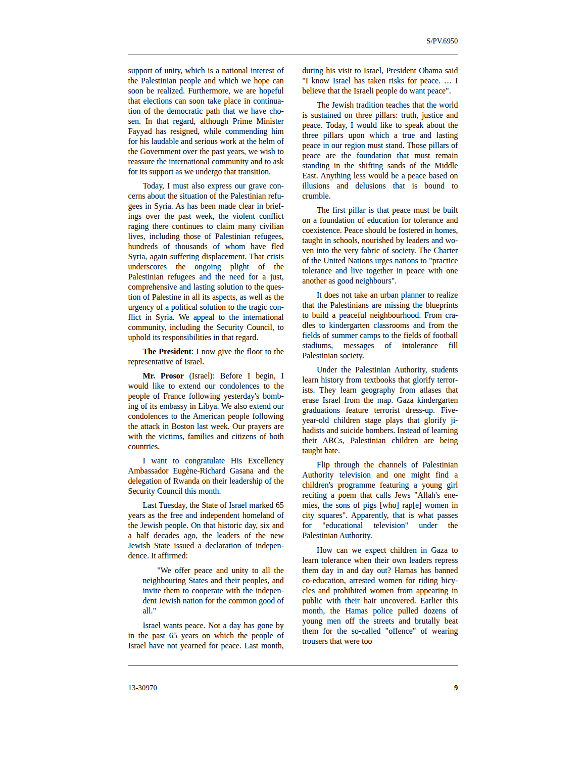S/PV.6950
support of unity, which is a national interest of the Palestinian people and which we hope can soon be realized. Furthermore, we are hopeful that elections can soon take place in continuation of the democratic path that we have chosen. In that regard, although Prime Minister Fayyad has resigned, while commending him for his laudable and serious work at the helm of the Government over the past years, we wish to reassure the international community and to ask for its support as we undergo that transition.
Today, I must also express our grave concerns about the situation of the Palestinian refugees in Syria. As has been made clear in briefings over the past week, the violent conflict raging there continues to claim many civilian lives, including those of Palestinian refugees, hundreds of thousands of whom have fled Syria, again suffering displacement. That crisis underscores the ongoing plight of the Palestinian refugees and the need for a just, comprehensive and lasting solution to the question of Palestine in all its aspects, as well as the urgency of a political solution to the tragic conflict in Syria. We appeal to the international community, including the Security Council, to uphold its responsibilities in that regard.
The President: I now give the floor to the representative of Israel.
Mr. Prosor (Israel): Before I begin, I would like to extend our condolences to the people of France following yesterday's bombing of its embassy in Libya. We also extend our condolences to the American people following the attack in Boston last week. Our prayers are with the victims, families and citizens of both countries.
I want to congratulate His Excellency Ambassador Eugène-Richard Gasana and the delegation of Rwanda on their leadership of the Security Council this month.
Last Tuesday, the State of Israel marked 65 years as the free and independent homeland of the Jewish people. On that historic day, six and a half decades ago, the leaders of the new Jewish State issued a declaration of independence. It affirmed:
"We offer peace and unity to all the neighbouring States and their peoples, and invite them to cooperate with the independent Jewish nation for the common good of all."
Israel wants peace. Not a day has gone by in the past 65 years on which the people of Israel have not yearned for peace. Last month, during his visit to Israel, President Obama said "I know Israel has taken risks for peace. … I believe that the Israeli people do want peace".
The Jewish tradition teaches that the world is sustained on three pillars: truth, justice and peace. Today, I would like to speak about the three pillars upon which a true and lasting peace in our region must stand. Those pillars of peace are the foundation that must remain standing in the shifting sands of the Middle East. Anything less would be a peace based on illusions and delusions that is bound to crumble.
The first pillar is that peace must be built on a foundation of education for tolerance and coexistence. Peace should be fostered in homes, taught in schools, nourished by leaders and woven into the very fabric of society. The Charter of the United Nations urges nations to "practice tolerance and live together in peace with one another as good neighbours".
It does not take an urban planner to realize that the Palestinians are missing the blueprints to build a peaceful neighbourhood. From cradles to kindergarten classrooms and from the fields of summer camps to the fields of football stadiums, messages of intolerance fill Palestinian society.
Under the Palestinian Authority, students learn history from textbooks that glorify terrorists. They learn geography from atlases that erase Israel from the map. Gaza kindergarten graduations feature terrorist dress-up. Five-year-old children stage plays that glorify jihadists and suicide bombers. Instead of learning their ABCs, Palestinian children are being taught hate.
Flip through the channels of Palestinian Authority television and one might find a children's programme featuring a young girl reciting a poem that calls Jews "Allah's enemies, the sons of pigs [who] rap[e] women in city squares". Apparently, that is what passes for "educational television" under the Palestinian Authority.
How can we expect children in Gaza to learn tolerance when their own leaders repress them day in and day out? Hamas has banned co-education, arrested women for riding bicycles and prohibited women from appearing in public with their hair uncovered. Earlier this month, the Hamas police pulled dozens of young men off the streets and brutally beat them for the so-called "offence" of wearing trousers that were too
13-30970
9